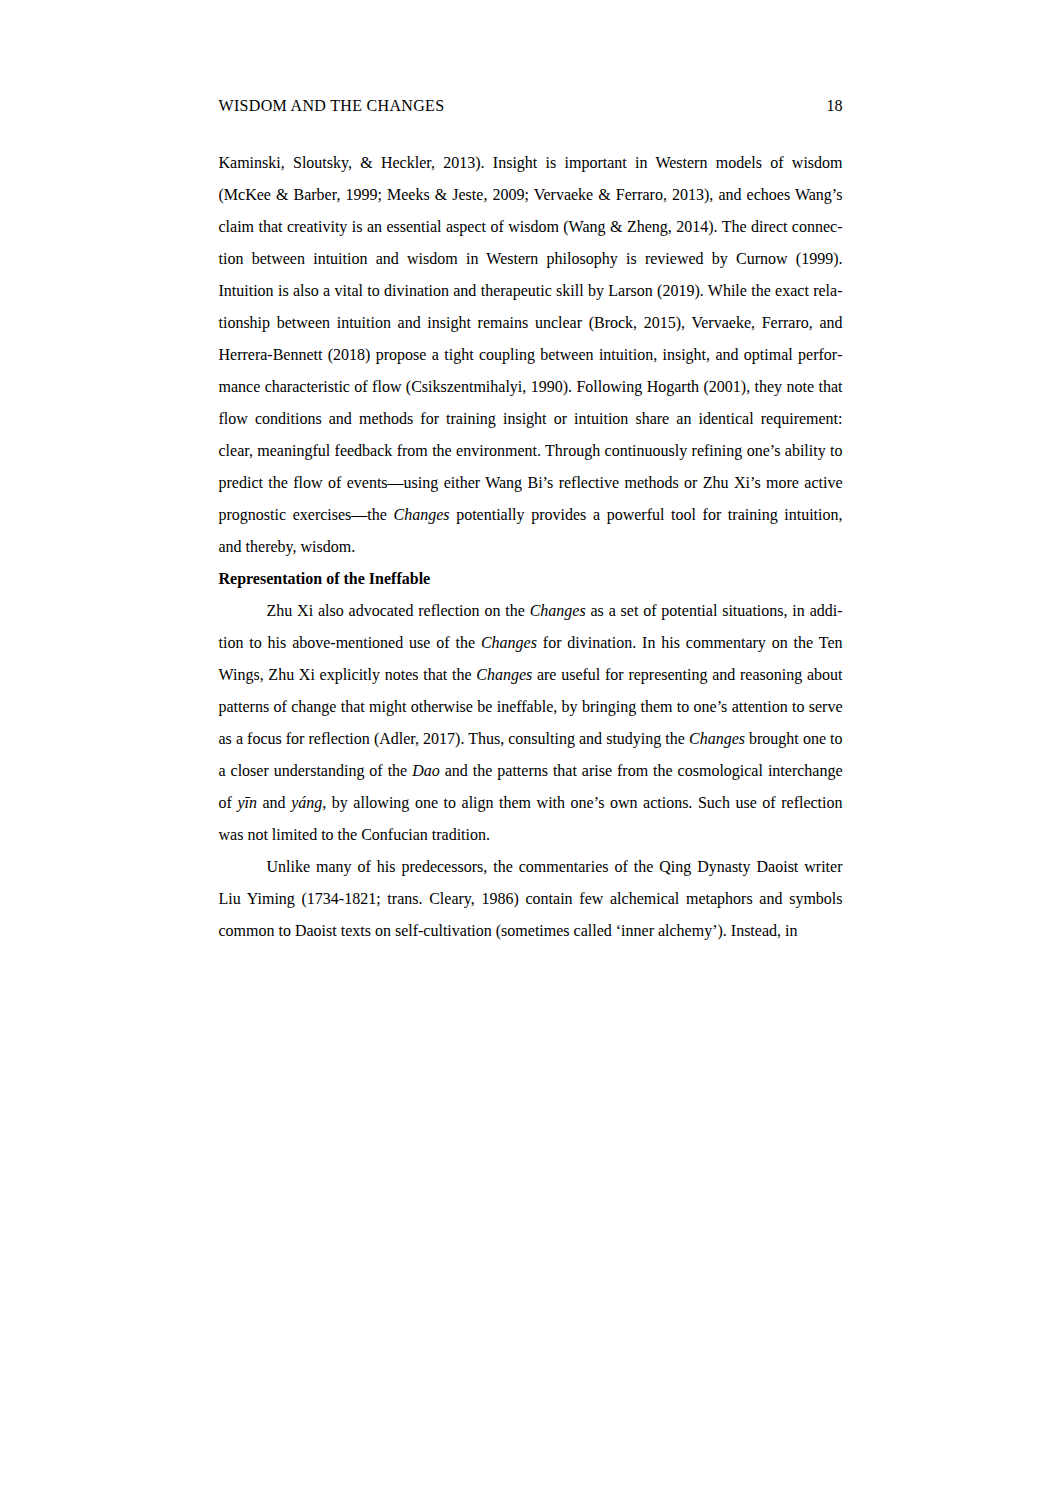Wisdom and the Changes 18
Kaminski, Sloutsky, & Heckler, 2013). Insight is important in Western models of wisdom (McKee & Barber, 1999; Meeks & Jeste, 2009; Vervaeke & Ferraro, 2013), and echoes Wang’s claim that creativity is an essential aspect of wisdom (Wang & Zheng, 2014). The direct connection between intuition and wisdom in Western philosophy is reviewed by Curnow (1999). Intuition is also a vital to divination and therapeutic skill by Larson (2019). While the exact relationship between intuition and insight remains unclear (Brock, 2015), Vervaeke, Ferraro, and Herrera-Bennett (2018) propose a tight coupling between intuition, insight, and optimal performance characteristic of flow (Csikszentmihalyi, 1990). Following Hogarth (2001), they note that flow conditions and methods for training insight or intuition share an identical requirement: clear, meaningful feedback from the environment. Through continuously refining one’s ability to predict the flow of events—using either Wang Bi’s reflective methods or Zhu Xi’s more active prognostic exercises—the Changes potentially provides a powerful tool for training intuition, and thereby, wisdom.
Representation of the Ineffable
Zhu Xi also advocated reflection on the Changes as a set of potential situations, in addition to his above-mentioned use of the Changes for divination. In his commentary on the Ten Wings, Zhu Xi explicitly notes that the Changes are useful for representing and reasoning about patterns of change that might otherwise be ineffable, by bringing them to one’s attention to serve as a focus for reflection (Adler, 2017). Thus, consulting and studying the Changes brought one to a closer understanding of the Dao and the patterns that arise from the cosmological interchange of yīn and yáng, by allowing one to align them with one’s own actions. Such use of reflection was not limited to the Confucian tradition.
Unlike many of his predecessors, the commentaries of the Qing Dynasty Daoist writer Liu Yiming (1734-1821; trans. Cleary, 1986) contain few alchemical metaphors and symbols common to Daoist texts on self-cultivation (sometimes called ‘inner alchemy’). Instead, in